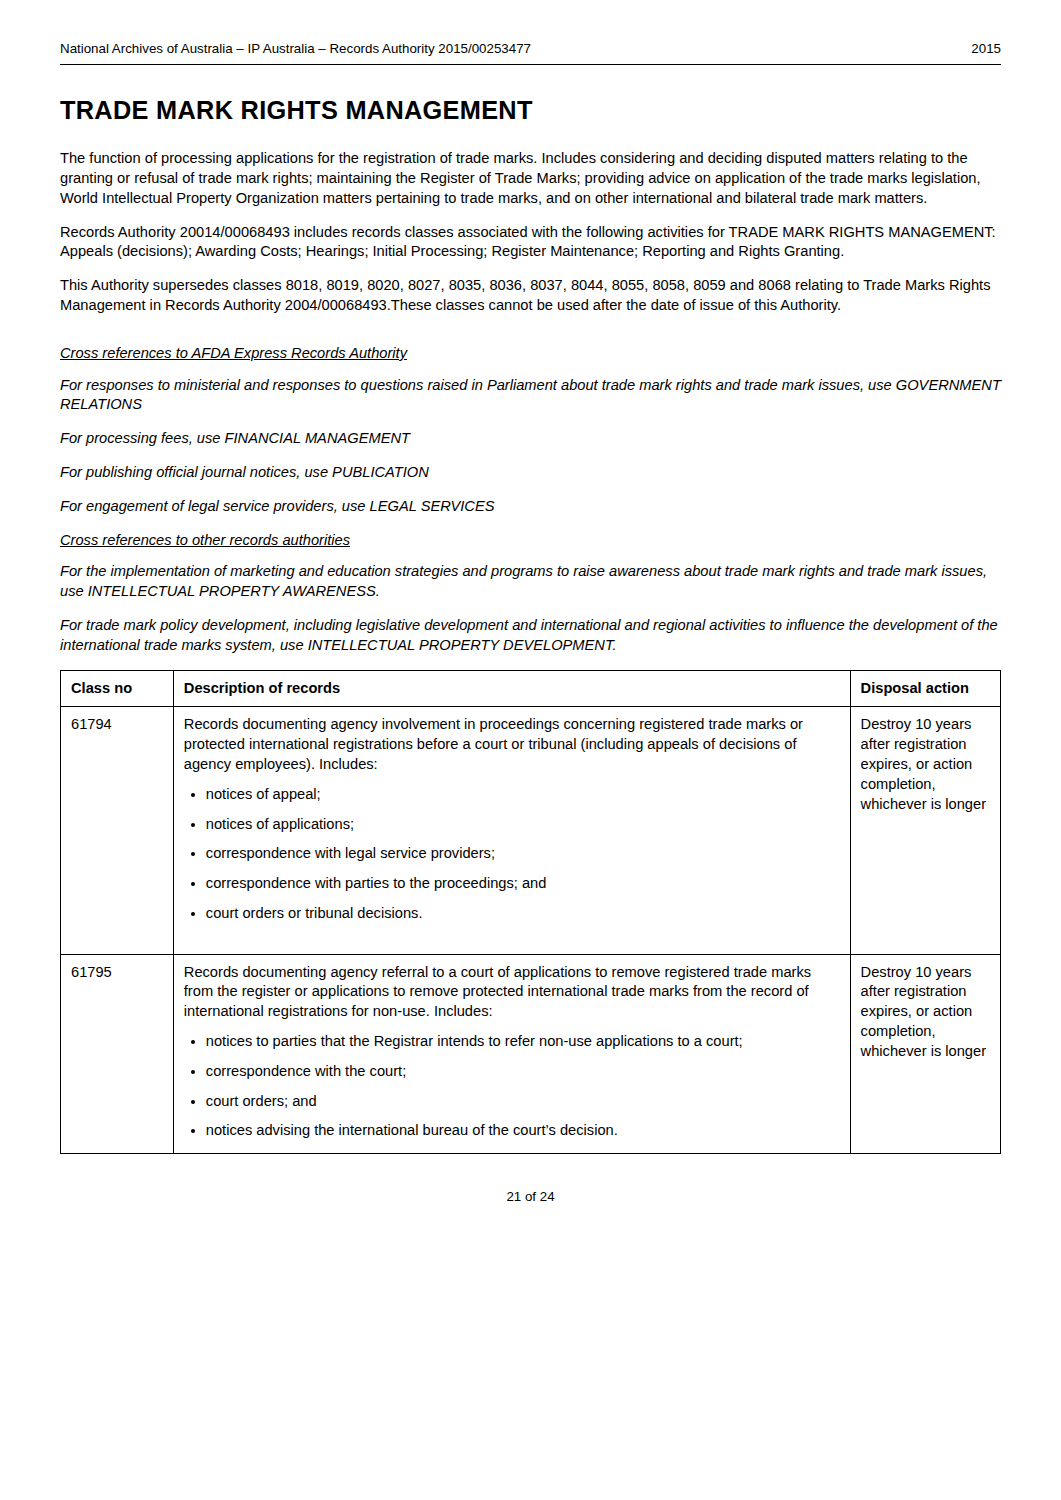National Archives of Australia – IP Australia – Records Authority 2015/00253477 2015
TRADE MARK RIGHTS MANAGEMENT
The function of processing applications for the registration of trade marks. Includes considering and deciding disputed matters relating to the granting or refusal of trade mark rights; maintaining the Register of Trade Marks; providing advice on application of the trade marks legislation, World Intellectual Property Organization matters pertaining to trade marks, and on other international and bilateral trade mark matters.
Records Authority 20014/00068493 includes records classes associated with the following activities for TRADE MARK RIGHTS MANAGEMENT: Appeals (decisions); Awarding Costs; Hearings; Initial Processing; Register Maintenance; Reporting and Rights Granting.
This Authority supersedes classes 8018, 8019, 8020, 8027, 8035, 8036, 8037, 8044, 8055, 8058, 8059 and 8068 relating to Trade Marks Rights Management in Records Authority 2004/00068493.These classes cannot be used after the date of issue of this Authority.
Cross references to AFDA Express Records Authority
For responses to ministerial and responses to questions raised in Parliament about trade mark rights and trade mark issues, use GOVERNMENT RELATIONS
For processing fees, use FINANCIAL MANAGEMENT
For publishing official journal notices, use PUBLICATION
For engagement of legal service providers, use LEGAL SERVICES
Cross references to other records authorities
For the implementation of marketing and education strategies and programs to raise awareness about trade mark rights and trade mark issues, use INTELLECTUAL PROPERTY AWARENESS.
For trade mark policy development, including legislative development and international and regional activities to influence the development of the international trade marks system, use INTELLECTUAL PROPERTY DEVELOPMENT.
| Class no | Description of records | Disposal action |
| --- | --- | --- |
| 61794 | Records documenting agency involvement in proceedings concerning registered trade marks or protected international registrations before a court or tribunal (including appeals of decisions of agency employees). Includes: notices of appeal; notices of applications; correspondence with legal service providers; correspondence with parties to the proceedings; and court orders or tribunal decisions. | Destroy 10 years after registration expires, or action completion, whichever is longer |
| 61795 | Records documenting agency referral to a court of applications to remove registered trade marks from the register or applications to remove protected international trade marks from the record of international registrations for non-use. Includes: notices to parties that the Registrar intends to refer non-use applications to a court; correspondence with the court; court orders; and notices advising the international bureau of the court’s decision. | Destroy 10 years after registration expires, or action completion, whichever is longer |
21 of 24